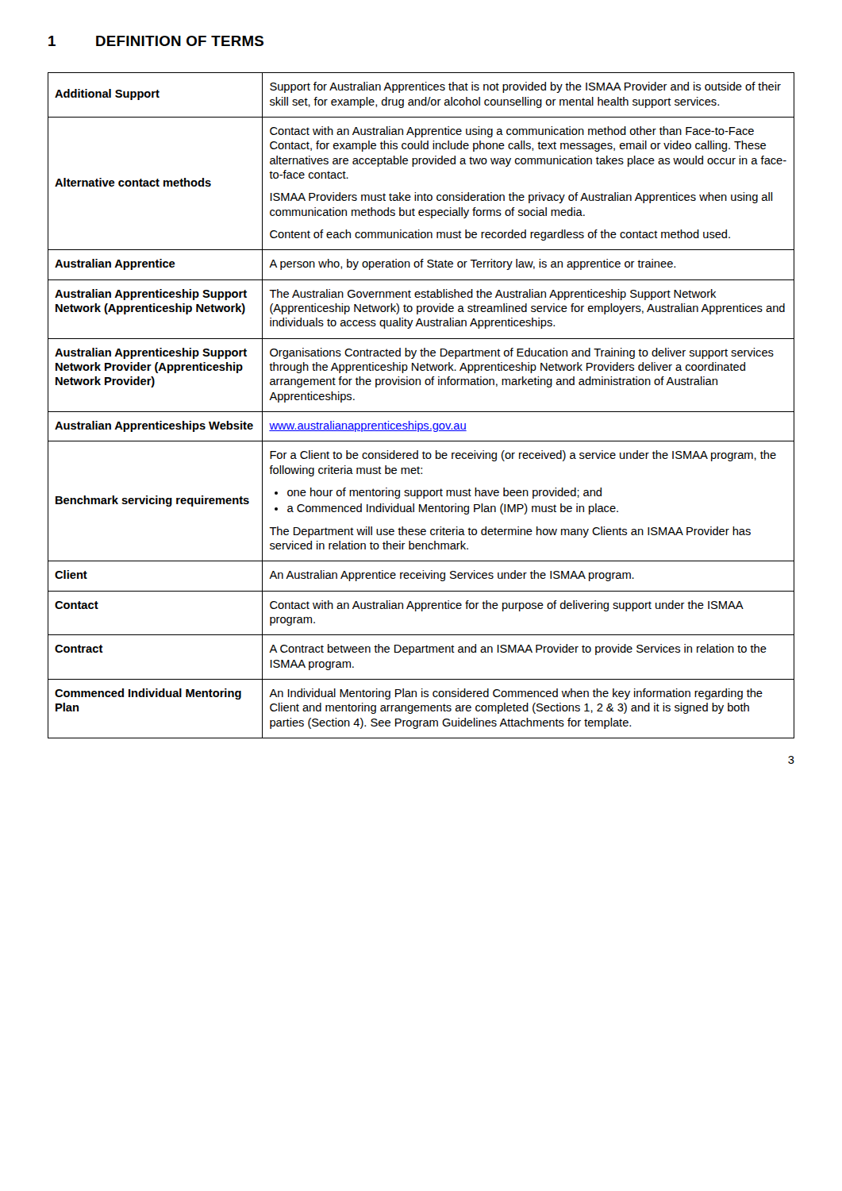1 DEFINITION OF TERMS
| Additional Support | Support for Australian Apprentices that is not provided by the ISMAA Provider and is outside of their skill set, for example, drug and/or alcohol counselling or mental health support services. |
| Alternative contact methods | Contact with an Australian Apprentice using a communication method other than Face-to-Face Contact, for example this could include phone calls, text messages, email or video calling. These alternatives are acceptable provided a two way communication takes place as would occur in a face-to-face contact. ISMAA Providers must take into consideration the privacy of Australian Apprentices when using all communication methods but especially forms of social media. Content of each communication must be recorded regardless of the contact method used. |
| Australian Apprentice | A person who, by operation of State or Territory law, is an apprentice or trainee. |
| Australian Apprenticeship Support Network (Apprenticeship Network) | The Australian Government established the Australian Apprenticeship Support Network (Apprenticeship Network) to provide a streamlined service for employers, Australian Apprentices and individuals to access quality Australian Apprenticeships. |
| Australian Apprenticeship Support Network Provider (Apprenticeship Network Provider) | Organisations Contracted by the Department of Education and Training to deliver support services through the Apprenticeship Network. Apprenticeship Network Providers deliver a coordinated arrangement for the provision of information, marketing and administration of Australian Apprenticeships. |
| Australian Apprenticeships Website | www.australianapprenticeships.gov.au |
| Benchmark servicing requirements | For a Client to be considered to be receiving (or received) a service under the ISMAA program, the following criteria must be met: one hour of mentoring support must have been provided; and a Commenced Individual Mentoring Plan (IMP) must be in place. The Department will use these criteria to determine how many Clients an ISMAA Provider has serviced in relation to their benchmark. |
| Client | An Australian Apprentice receiving Services under the ISMAA program. |
| Contact | Contact with an Australian Apprentice for the purpose of delivering support under the ISMAA program. |
| Contract | A Contract between the Department and an ISMAA Provider to provide Services in relation to the ISMAA program. |
| Commenced Individual Mentoring Plan | An Individual Mentoring Plan is considered Commenced when the key information regarding the Client and mentoring arrangements are completed (Sections 1, 2 & 3) and it is signed by both parties (Section 4). See Program Guidelines Attachments for template. |
3